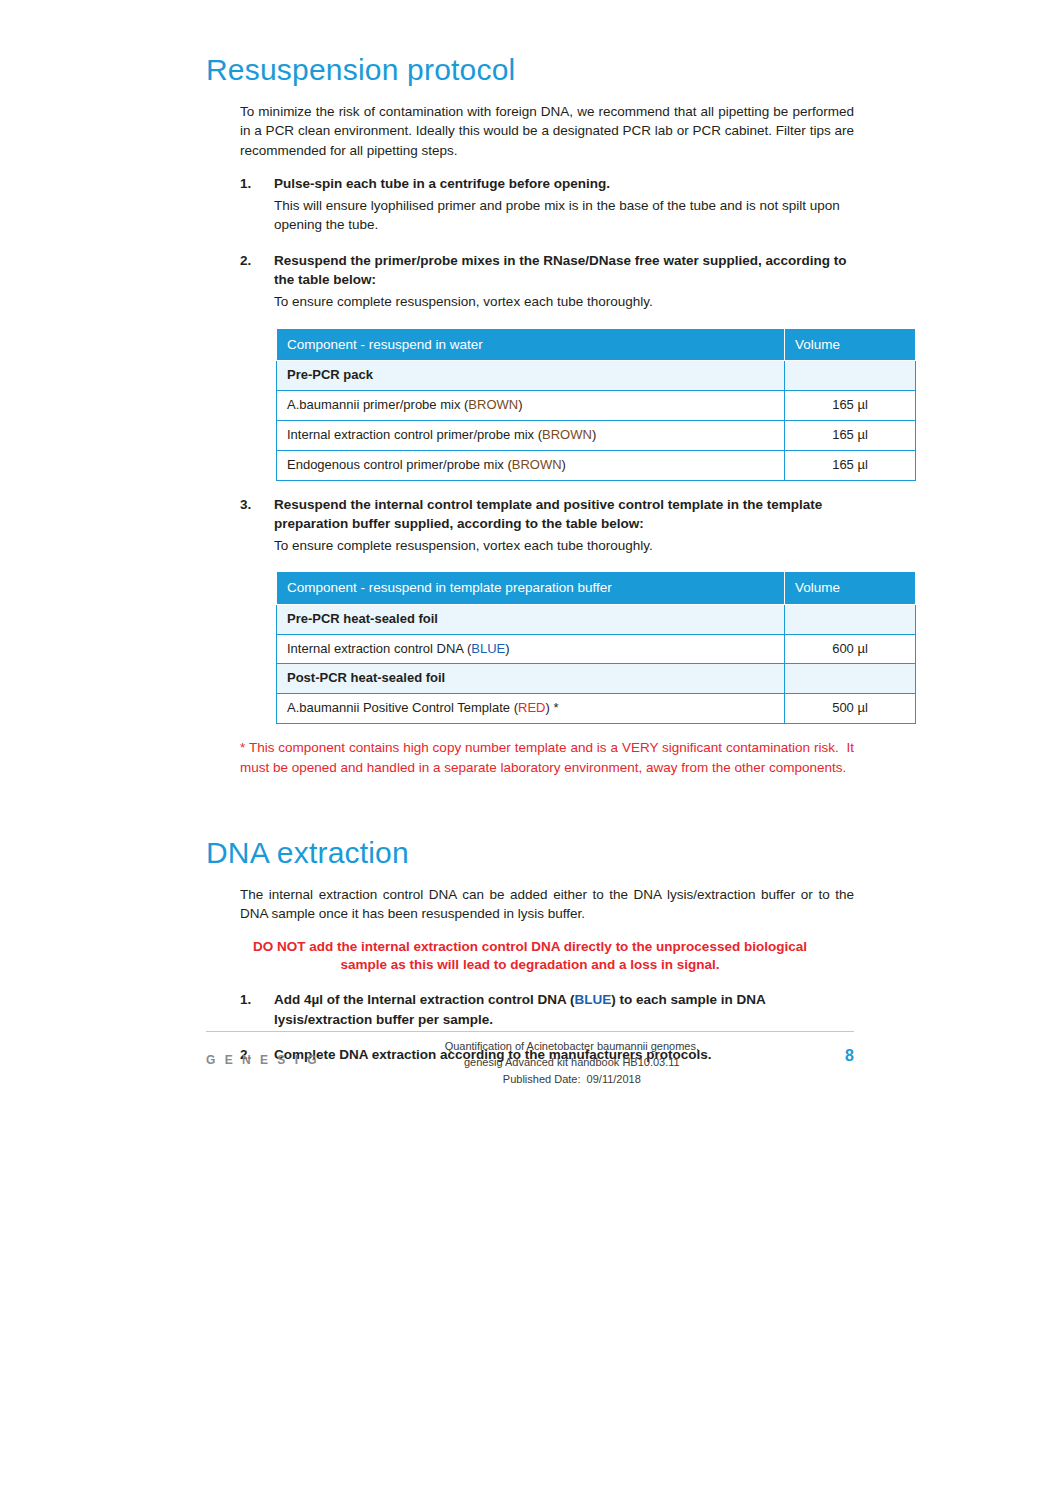Resuspension protocol
To minimize the risk of contamination with foreign DNA, we recommend that all pipetting be performed in a PCR clean environment. Ideally this would be a designated PCR lab or PCR cabinet. Filter tips are recommended for all pipetting steps.
Pulse-spin each tube in a centrifuge before opening. This will ensure lyophilised primer and probe mix is in the base of the tube and is not spilt upon opening the tube.
Resuspend the primer/probe mixes in the RNase/DNase free water supplied, according to the table below: To ensure complete resuspension, vortex each tube thoroughly.
| Component - resuspend in water | Volume |
| --- | --- |
| Pre-PCR pack | |
| A.baumannii primer/probe mix ( BROWN ) | 165 µl |
| Internal extraction control primer/probe mix ( BROWN ) | 165 µl |
| Endogenous control primer/probe mix ( BROWN ) | 165 µl |
Resuspend the internal control template and positive control template in the template preparation buffer supplied, according to the table below: To ensure complete resuspension, vortex each tube thoroughly.
| Component - resuspend in template preparation buffer | Volume |
| --- | --- |
| Pre-PCR heat-sealed foil | |
| Internal extraction control DNA ( BLUE ) | 600 µl |
| Post-PCR heat-sealed foil | |
| A.baumannii Positive Control Template ( RED ) * | 500 µl |
* This component contains high copy number template and is a VERY significant contamination risk. It must be opened and handled in a separate laboratory environment, away from the other components.
DNA extraction
The internal extraction control DNA can be added either to the DNA lysis/extraction buffer or to the DNA sample once it has been resuspended in lysis buffer.
DO NOT add the internal extraction control DNA directly to the unprocessed biological sample as this will lead to degradation and a loss in signal.
Add 4µl of the Internal extraction control DNA (BLUE) to each sample in DNA lysis/extraction buffer per sample.
Complete DNA extraction according to the manufacturers protocols.
G E N E S I G
Quantification of Acinetobacter baumannii genomes.
genesig Advanced kit handbook HB10.03.11
Published Date: 09/11/2018
8